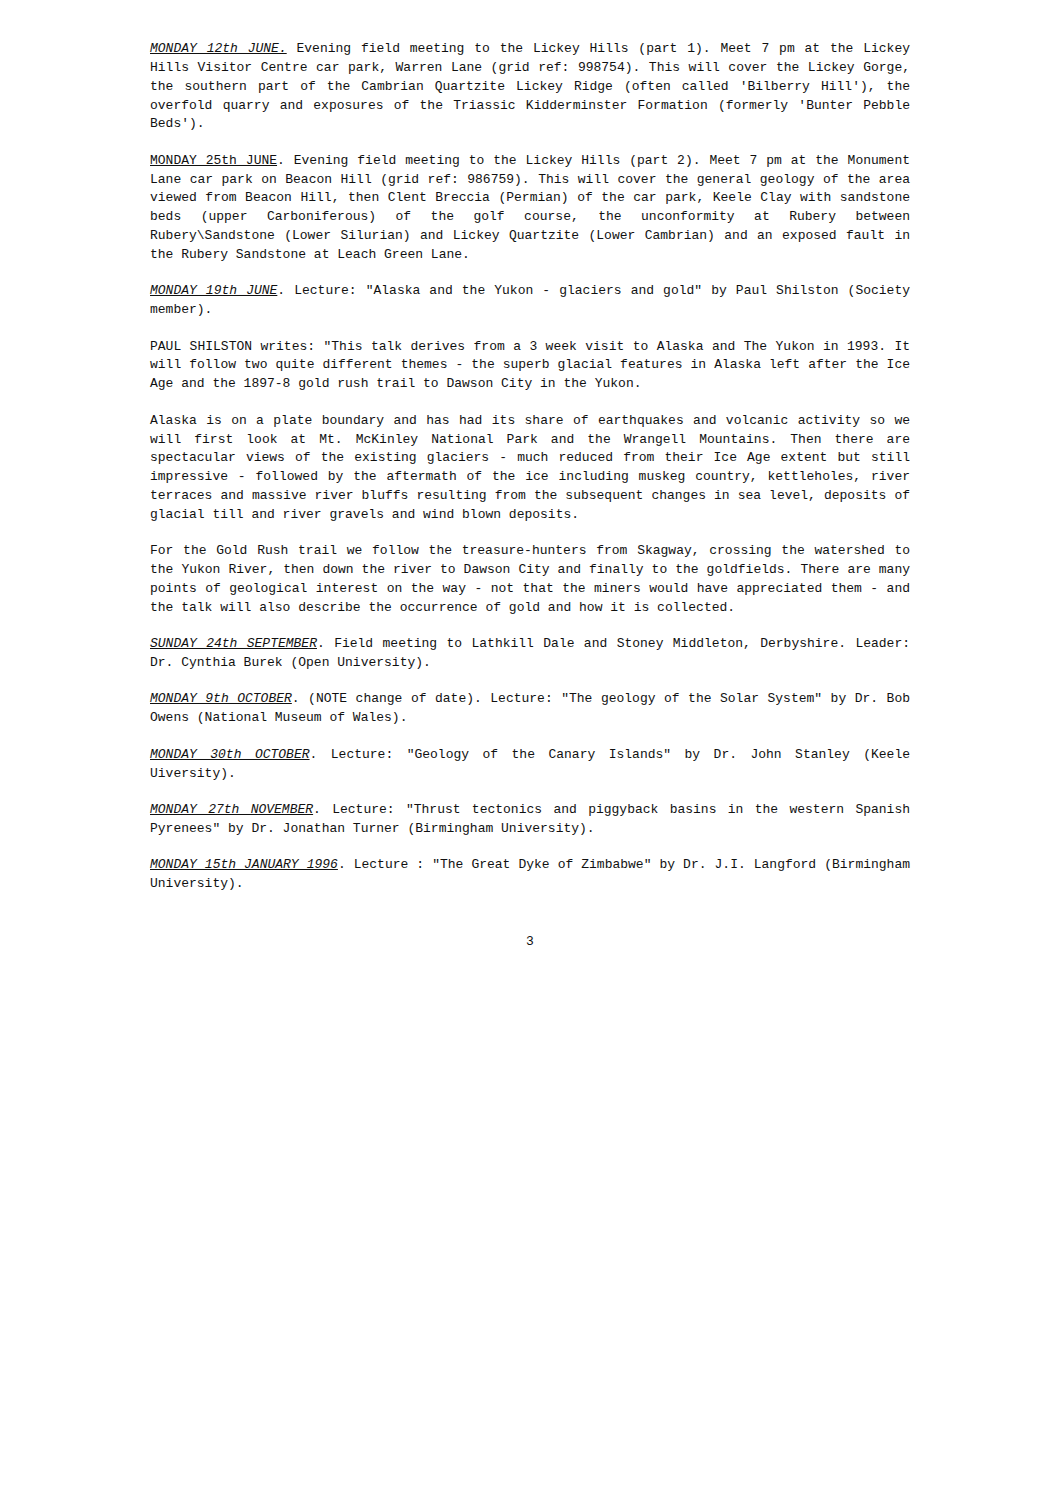MONDAY 12th JUNE. Evening field meeting to the Lickey Hills (part 1). Meet 7 pm at the Lickey Hills Visitor Centre car park, Warren Lane (grid ref: 998754). This will cover the Lickey Gorge, the southern part of the Cambrian Quartzite Lickey Ridge (often called 'Bilberry Hill'), the overfold quarry and exposures of the Triassic Kidderminster Formation (formerly 'Bunter Pebble Beds').
MONDAY 25th JUNE. Evening field meeting to the Lickey Hills (part 2). Meet 7 pm at the Monument Lane car park on Beacon Hill (grid ref: 986759). This will cover the general geology of the area viewed from Beacon Hill, then Clent Breccia (Permian) of the car park, Keele Clay with sandstone beds (upper Carboniferous) of the golf course, the unconformity at Rubery between Rubery\Sandstone (Lower Silurian) and Lickey Quartzite (Lower Cambrian) and an exposed fault in the Rubery Sandstone at Leach Green Lane.
MONDAY 19th JUNE. Lecture: "Alaska and the Yukon - glaciers and gold" by Paul Shilston (Society member).
PAUL SHILSTON writes: "This talk derives from a 3 week visit to Alaska and The Yukon in 1993. It will follow two quite different themes - the superb glacial features in Alaska left after the Ice Age and the 1897-8 gold rush trail to Dawson City in the Yukon.
Alaska is on a plate boundary and has had its share of earthquakes and volcanic activity so we will first look at Mt. McKinley National Park and the Wrangell Mountains. Then there are spectacular views of the existing glaciers - much reduced from their Ice Age extent but still impressive - followed by the aftermath of the ice including muskeg country, kettleholes, river terraces and massive river bluffs resulting from the subsequent changes in sea level, deposits of glacial till and river gravels and wind blown deposits.
For the Gold Rush trail we follow the treasure-hunters from Skagway, crossing the watershed to the Yukon River, then down the river to Dawson City and finally to the goldfields. There are many points of geological interest on the way - not that the miners would have appreciated them - and the talk will also describe the occurrence of gold and how it is collected.
SUNDAY 24th SEPTEMBER. Field meeting to Lathkill Dale and Stoney Middleton, Derbyshire. Leader: Dr. Cynthia Burek (Open University).
MONDAY 9th OCTOBER. (NOTE change of date). Lecture: "The geology of the Solar System" by Dr. Bob Owens (National Museum of Wales).
MONDAY 30th OCTOBER. Lecture: "Geology of the Canary Islands" by Dr. John Stanley (Keele Uiversity).
MONDAY 27th NOVEMBER. Lecture: "Thrust tectonics and piggyback basins in the western Spanish Pyrenees" by Dr. Jonathan Turner (Birmingham University).
MONDAY 15th JANUARY 1996. Lecture : "The Great Dyke of Zimbabwe" by Dr. J.I. Langford (Birmingham University).
3